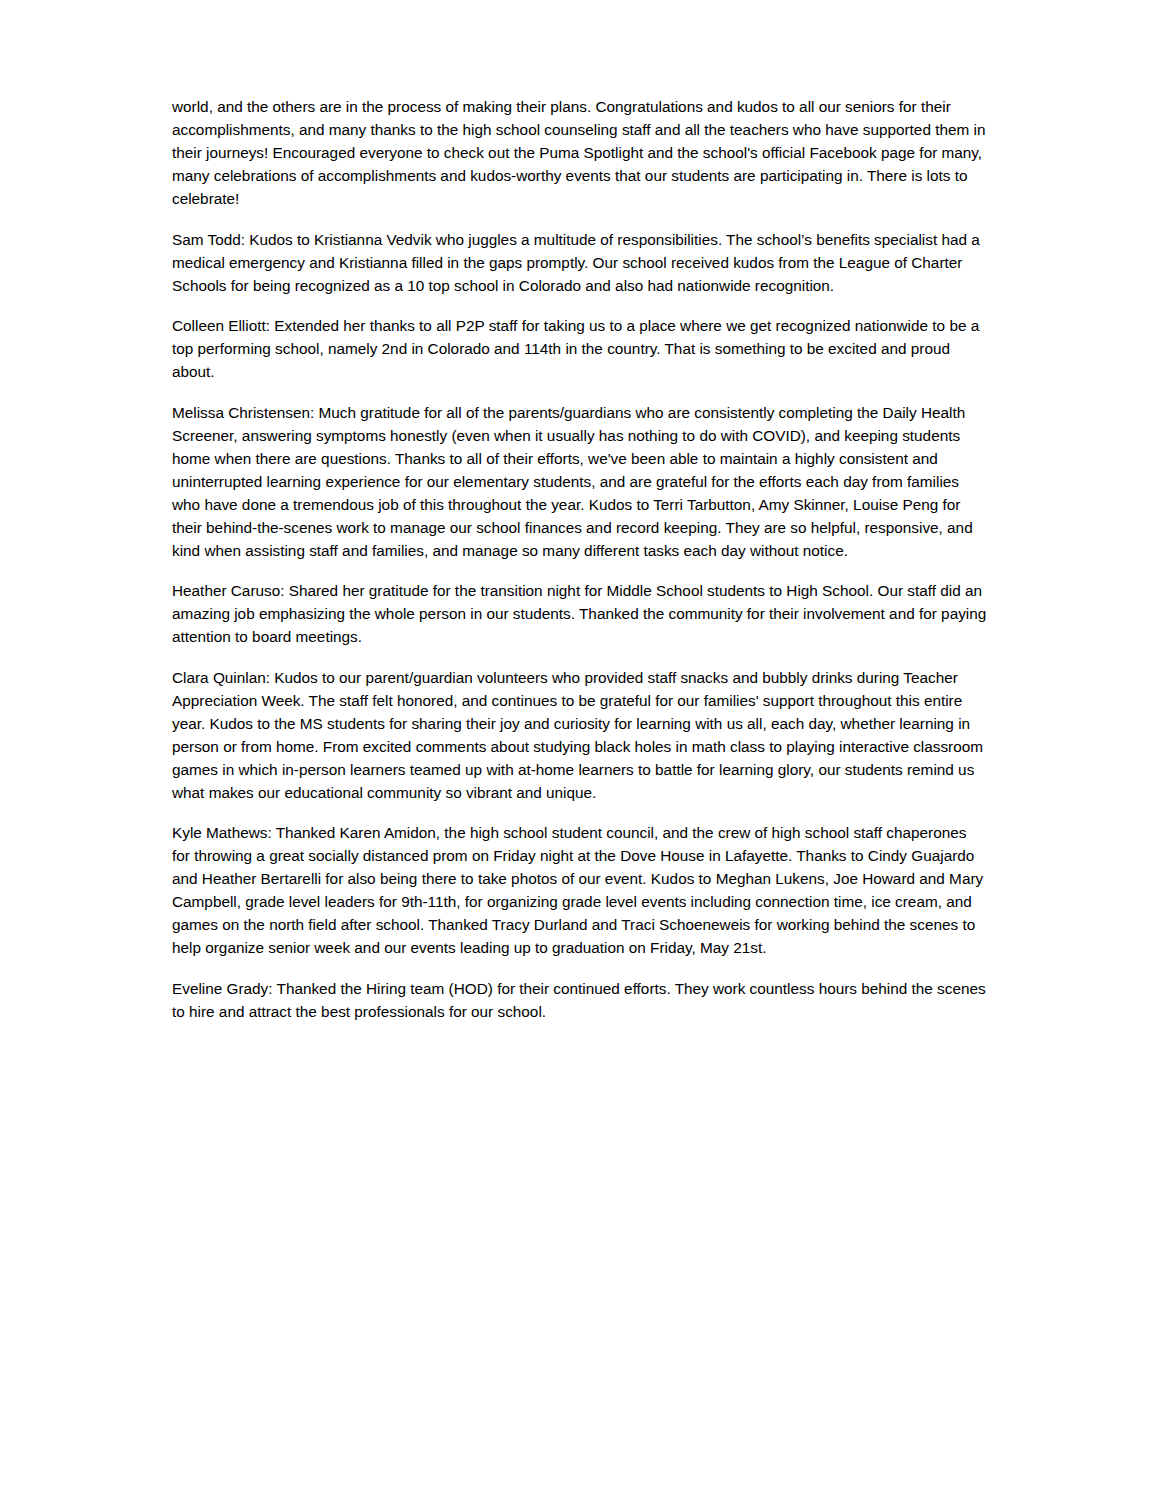world, and the others are in the process of making their plans. Congratulations and kudos to all our seniors for their accomplishments, and many thanks to the high school counseling staff and all the teachers who have supported them in their journeys! Encouraged everyone to check out the Puma Spotlight and the school's official Facebook page for many, many celebrations of accomplishments and kudos-worthy events that our students are participating in. There is lots to celebrate!
Sam Todd: Kudos to Kristianna Vedvik who juggles a multitude of responsibilities. The school’s benefits specialist had a medical emergency and Kristianna filled in the gaps promptly. Our school received kudos from the League of Charter Schools for being recognized as a 10 top school in Colorado and also had nationwide recognition.
Colleen Elliott: Extended her thanks to all P2P staff for taking us to a place where we get recognized nationwide to be a top performing school, namely 2nd in Colorado and 114th in the country. That is something to be excited and proud about.
Melissa Christensen: Much gratitude for all of the parents/guardians who are consistently completing the Daily Health Screener, answering symptoms honestly (even when it usually has nothing to do with COVID), and keeping students home when there are questions. Thanks to all of their efforts, we've been able to maintain a highly consistent and uninterrupted learning experience for our elementary students, and are grateful for the efforts each day from families who have done a tremendous job of this throughout the year. Kudos to Terri Tarbutton, Amy Skinner, Louise Peng for their behind-the-scenes work to manage our school finances and record keeping. They are so helpful, responsive, and kind when assisting staff and families, and manage so many different tasks each day without notice.
Heather Caruso: Shared her gratitude for the transition night for Middle School students to High School. Our staff did an amazing job emphasizing the whole person in our students. Thanked the community for their involvement and for paying attention to board meetings.
Clara Quinlan: Kudos to our parent/guardian volunteers who provided staff snacks and bubbly drinks during Teacher Appreciation Week. The staff felt honored, and continues to be grateful for our families' support throughout this entire year. Kudos to the MS students for sharing their joy and curiosity for learning with us all, each day, whether learning in person or from home. From excited comments about studying black holes in math class to playing interactive classroom games in which in-person learners teamed up with at-home learners to battle for learning glory, our students remind us what makes our educational community so vibrant and unique.
Kyle Mathews: Thanked Karen Amidon, the high school student council, and the crew of high school staff chaperones for throwing a great socially distanced prom on Friday night at the Dove House in Lafayette. Thanks to Cindy Guajardo and Heather Bertarelli for also being there to take photos of our event. Kudos to Meghan Lukens, Joe Howard and Mary Campbell, grade level leaders for 9th-11th, for organizing grade level events including connection time, ice cream, and games on the north field after school. Thanked Tracy Durland and Traci Schoeneweis for working behind the scenes to help organize senior week and our events leading up to graduation on Friday, May 21st.
Eveline Grady: Thanked the Hiring team (HOD) for their continued efforts. They work countless hours behind the scenes to hire and attract the best professionals for our school.